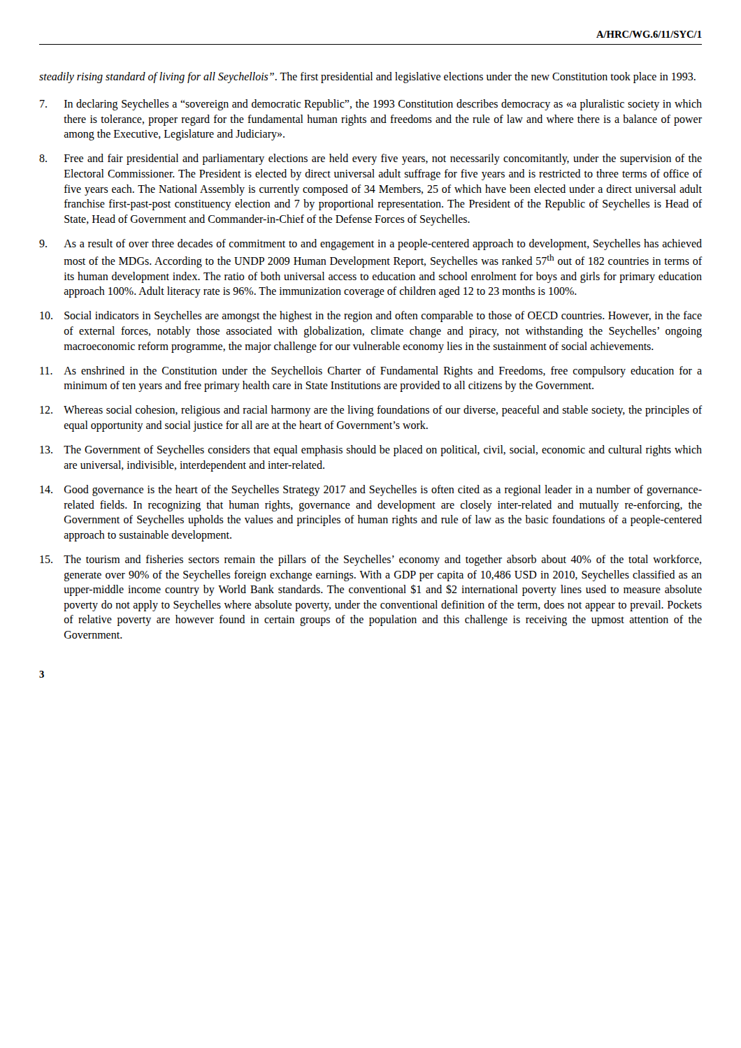A/HRC/WG.6/11/SYC/1
steadily rising standard of living for all Seychellois”. The first presidential and legislative elections under the new Constitution took place in 1993.
7.
In declaring Seychelles a “sovereign and democratic Republic”, the 1993 Constitution describes democracy as «a pluralistic society in which there is tolerance, proper regard for the fundamental human rights and freedoms and the rule of law and where there is a balance of power among the Executive, Legislature and Judiciary».
8.
Free and fair presidential and parliamentary elections are held every five years, not necessarily concomitantly, under the supervision of the Electoral Commissioner. The President is elected by direct universal adult suffrage for five years and is restricted to three terms of office of five years each. The National Assembly is currently composed of 34 Members, 25 of which have been elected under a direct universal adult franchise first-past-post constituency election and 7 by proportional representation. The President of the Republic of Seychelles is Head of State, Head of Government and Commander-in-Chief of the Defense Forces of Seychelles.
9.
As a result of over three decades of commitment to and engagement in a people-centered approach to development, Seychelles has achieved most of the MDGs. According to the UNDP 2009 Human Development Report, Seychelles was ranked 57th out of 182 countries in terms of its human development index. The ratio of both universal access to education and school enrolment for boys and girls for primary education approach 100%. Adult literacy rate is 96%. The immunization coverage of children aged 12 to 23 months is 100%.
10.
Social indicators in Seychelles are amongst the highest in the region and often comparable to those of OECD countries. However, in the face of external forces, notably those associated with globalization, climate change and piracy, not withstanding the Seychelles’ ongoing macroeconomic reform programme, the major challenge for our vulnerable economy lies in the sustainment of social achievements.
11.
As enshrined in the Constitution under the Seychellois Charter of Fundamental Rights and Freedoms, free compulsory education for a minimum of ten years and free primary health care in State Institutions are provided to all citizens by the Government.
12.
Whereas social cohesion, religious and racial harmony are the living foundations of our diverse, peaceful and stable society, the principles of equal opportunity and social justice for all are at the heart of Government’s work.
13.
The Government of Seychelles considers that equal emphasis should be placed on political, civil, social, economic and cultural rights which are universal, indivisible, interdependent and inter-related.
14.
Good governance is the heart of the Seychelles Strategy 2017 and Seychelles is often cited as a regional leader in a number of governance-related fields. In recognizing that human rights, governance and development are closely inter-related and mutually re-enforcing, the Government of Seychelles upholds the values and principles of human rights and rule of law as the basic foundations of a people-centered approach to sustainable development.
15.
The tourism and fisheries sectors remain the pillars of the Seychelles’ economy and together absorb about 40% of the total workforce, generate over 90% of the Seychelles foreign exchange earnings. With a GDP per capita of 10,486 USD in 2010, Seychelles classified as an upper-middle income country by World Bank standards. The conventional $1 and $2 international poverty lines used to measure absolute poverty do not apply to Seychelles where absolute poverty, under the conventional definition of the term, does not appear to prevail. Pockets of relative poverty are however found in certain groups of the population and this challenge is receiving the upmost attention of the Government.
3